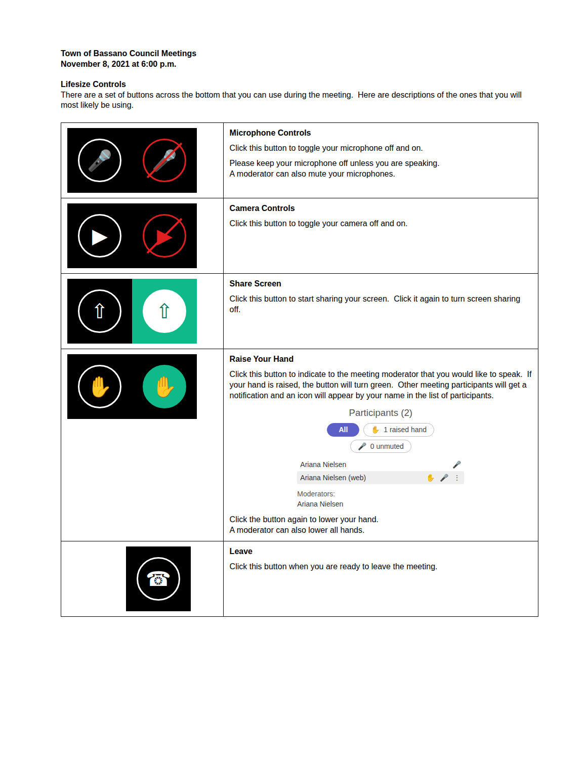Town of Bassano Council Meetings
November 8, 2021 at 6:00 p.m.
Lifesize Controls
There are a set of buttons across the bottom that you can use during the meeting. Here are descriptions of the ones that you will most likely be using.
| 🎤 🎤 | Microphone Controls Click this button to toggle your microphone off and on. Please keep your microphone off unless you are speaking. A moderator can also mute your microphones. |
| ▶ ▶ | Camera Controls Click this button to toggle your camera off and on. |
| ⇧ ⇧ | Share Screen Click this button to start sharing your screen. Click it again to turn screen sharing off. |
| ✋ ✋ | Raise Your Hand Click this button to indicate to the meeting moderator that you would like to speak. If your hand is raised, the button will turn green. Other meeting participants will get a notification and an icon will appear by your name in the list of participants. Participants (2) All ✋ 1 raised hand 🎤 0 unmuted Ariana Nielsen 🎤 Ariana Nielsen (web) ✋ 🎤 ⋮ Moderators: Ariana Nielsen Click the button again to lower your hand. A moderator can also lower all hands. |
| ☎ | Leave Click this button when you are ready to leave the meeting. |